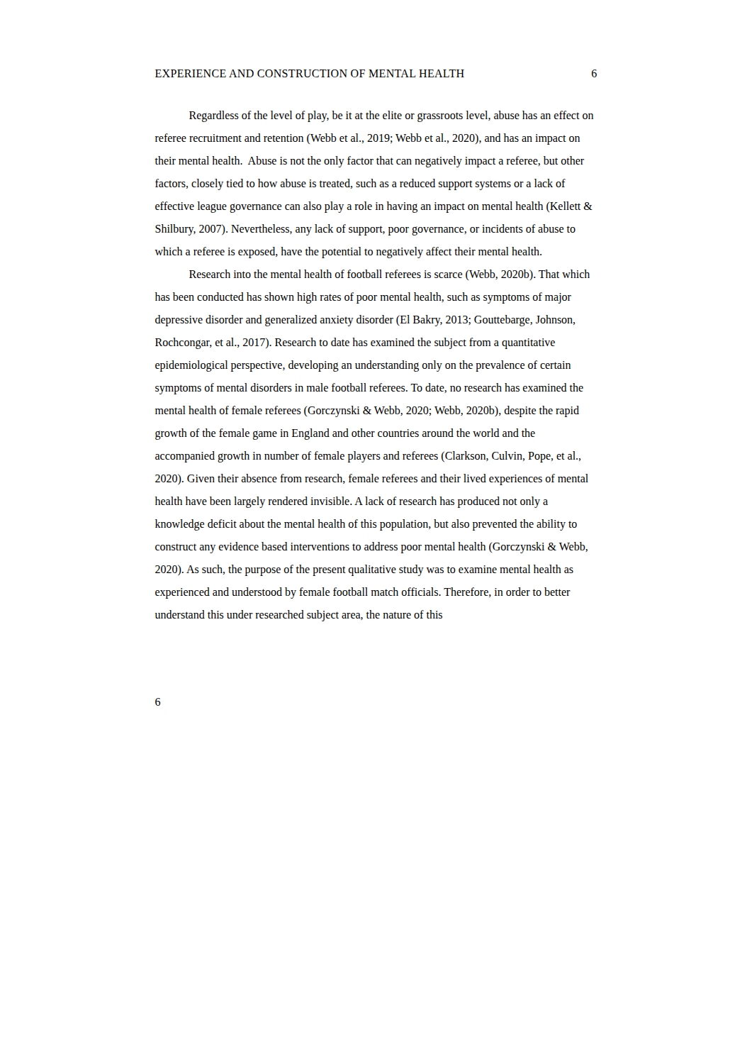Experience and Construction of Mental Health 6
Regardless of the level of play, be it at the elite or grassroots level, abuse has an effect on referee recruitment and retention (Webb et al., 2019; Webb et al., 2020), and has an impact on their mental health. Abuse is not the only factor that can negatively impact a referee, but other factors, closely tied to how abuse is treated, such as a reduced support systems or a lack of effective league governance can also play a role in having an impact on mental health (Kellett & Shilbury, 2007). Nevertheless, any lack of support, poor governance, or incidents of abuse to which a referee is exposed, have the potential to negatively affect their mental health.
Research into the mental health of football referees is scarce (Webb, 2020b). That which has been conducted has shown high rates of poor mental health, such as symptoms of major depressive disorder and generalized anxiety disorder (El Bakry, 2013; Gouttebarge, Johnson, Rochcongar, et al., 2017). Research to date has examined the subject from a quantitative epidemiological perspective, developing an understanding only on the prevalence of certain symptoms of mental disorders in male football referees. To date, no research has examined the mental health of female referees (Gorczynski & Webb, 2020; Webb, 2020b), despite the rapid growth of the female game in England and other countries around the world and the accompanied growth in number of female players and referees (Clarkson, Culvin, Pope, et al., 2020). Given their absence from research, female referees and their lived experiences of mental health have been largely rendered invisible. A lack of research has produced not only a knowledge deficit about the mental health of this population, but also prevented the ability to construct any evidence based interventions to address poor mental health (Gorczynski & Webb, 2020). As such, the purpose of the present qualitative study was to examine mental health as experienced and understood by female football match officials. Therefore, in order to better understand this under researched subject area, the nature of this
6